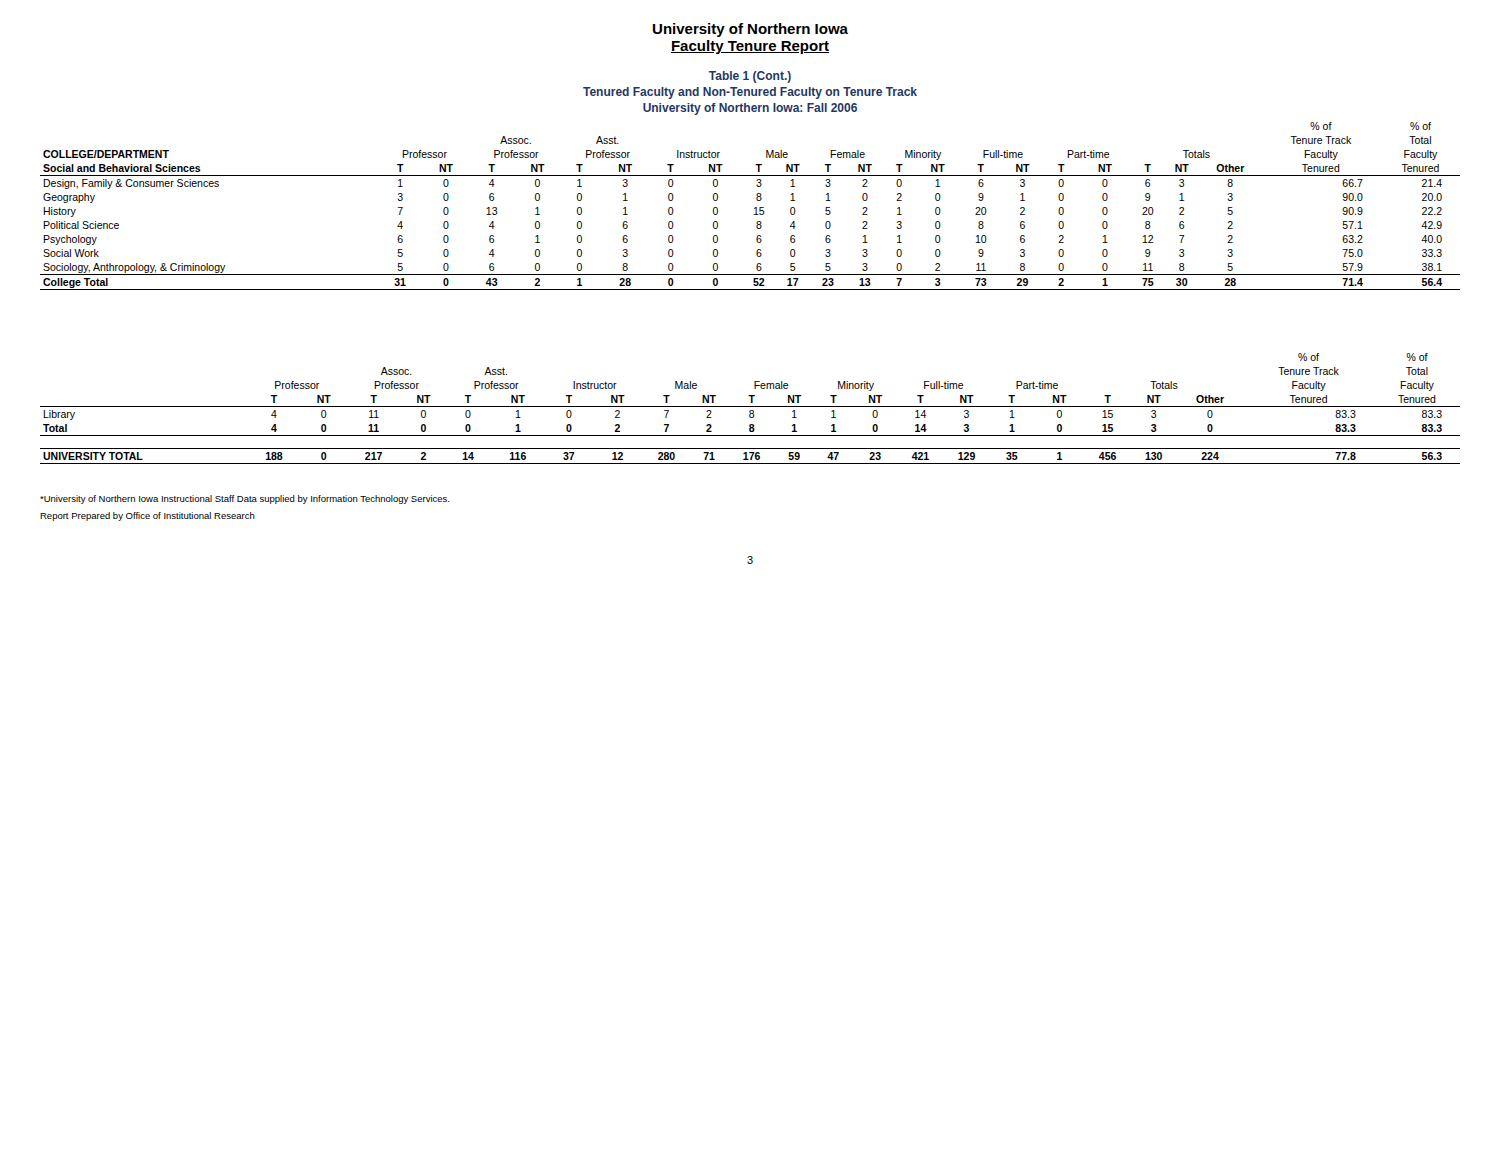University of Northern Iowa
Faculty Tenure Report
Table 1 (Cont.)
Tenured Faculty and Non-Tenured Faculty on Tenure Track
University of Northern Iowa: Fall 2006
| | | | | | | | | | | | % of | % of |
| | | Assoc. | Asst. | | | | | | | | Tenure Track | Total |
| COLLEGE/DEPARTMENT | Professor | Professor | Professor | Instructor | Male | Female | Minority | Full-time | Part-time | Totals | Faculty | Faculty |
| Social and Behavioral Sciences | T | NT | T | NT | T | NT | T | NT | T | NT | T | NT | T | NT | T | NT | T | NT | T | NT | Other | Tenured | Tenured |
| Design, Family & Consumer Sciences | 1 | 0 | 4 | 0 | 1 | 3 | 0 | 0 | 3 | 1 | 3 | 2 | 0 | 1 | 6 | 3 | 0 | 0 | 6 | 3 | 8 | 66.7 | 21.4 |
| Geography | 3 | 0 | 6 | 0 | 0 | 1 | 0 | 0 | 8 | 1 | 1 | 0 | 2 | 0 | 9 | 1 | 0 | 0 | 9 | 1 | 3 | 90.0 | 20.0 |
| History | 7 | 0 | 13 | 1 | 0 | 1 | 0 | 0 | 15 | 0 | 5 | 2 | 1 | 0 | 20 | 2 | 0 | 0 | 20 | 2 | 5 | 90.9 | 22.2 |
| Political Science | 4 | 0 | 4 | 0 | 0 | 6 | 0 | 0 | 8 | 4 | 0 | 2 | 3 | 0 | 8 | 6 | 0 | 0 | 8 | 6 | 2 | 57.1 | 42.9 |
| Psychology | 6 | 0 | 6 | 1 | 0 | 6 | 0 | 0 | 6 | 6 | 6 | 1 | 1 | 0 | 10 | 6 | 2 | 1 | 12 | 7 | 2 | 63.2 | 40.0 |
| Social Work | 5 | 0 | 4 | 0 | 0 | 3 | 0 | 0 | 6 | 0 | 3 | 3 | 0 | 0 | 9 | 3 | 0 | 0 | 9 | 3 | 3 | 75.0 | 33.3 |
| Sociology, Anthropology, & Criminology | 5 | 0 | 6 | 0 | 0 | 8 | 0 | 0 | 6 | 5 | 5 | 3 | 0 | 2 | 11 | 8 | 0 | 0 | 11 | 8 | 5 | 57.9 | 38.1 |
| College Total | 31 | 0 | 43 | 2 | 1 | 28 | 0 | 0 | 52 | 17 | 23 | 13 | 7 | 3 | 73 | 29 | 2 | 1 | 75 | 30 | 28 | 71.4 | 56.4 |
| | | | | | | | | | | | % of | % of |
| | | Assoc. | Asst. | | | | | | | | Tenure Track | Total |
| | Professor | Professor | Professor | Instructor | Male | Female | Minority | Full-time | Part-time | Totals | Faculty | Faculty |
| | T | NT | T | NT | T | NT | T | NT | T | NT | T | NT | T | NT | T | NT | T | NT | T | NT | Other | Tenured | Tenured |
| Library | 4 | 0 | 11 | 0 | 0 | 1 | 0 | 2 | 7 | 2 | 8 | 1 | 1 | 0 | 14 | 3 | 1 | 0 | 15 | 3 | 0 | 83.3 | 83.3 |
| Total | 4 | 0 | 11 | 0 | 0 | 1 | 0 | 2 | 7 | 2 | 8 | 1 | 1 | 0 | 14 | 3 | 1 | 0 | 15 | 3 | 0 | 83.3 | 83.3 |
| UNIVERSITY TOTAL | 188 | 0 | 217 | 2 | 14 | 116 | 37 | 12 | 280 | 71 | 176 | 59 | 47 | 23 | 421 | 129 | 35 | 1 | 456 | 130 | 224 | 77.8 | 56.3 |
*University of Northern Iowa Instructional Staff Data supplied by Information Technology Services.
Report Prepared by Office of Institutional Research
3